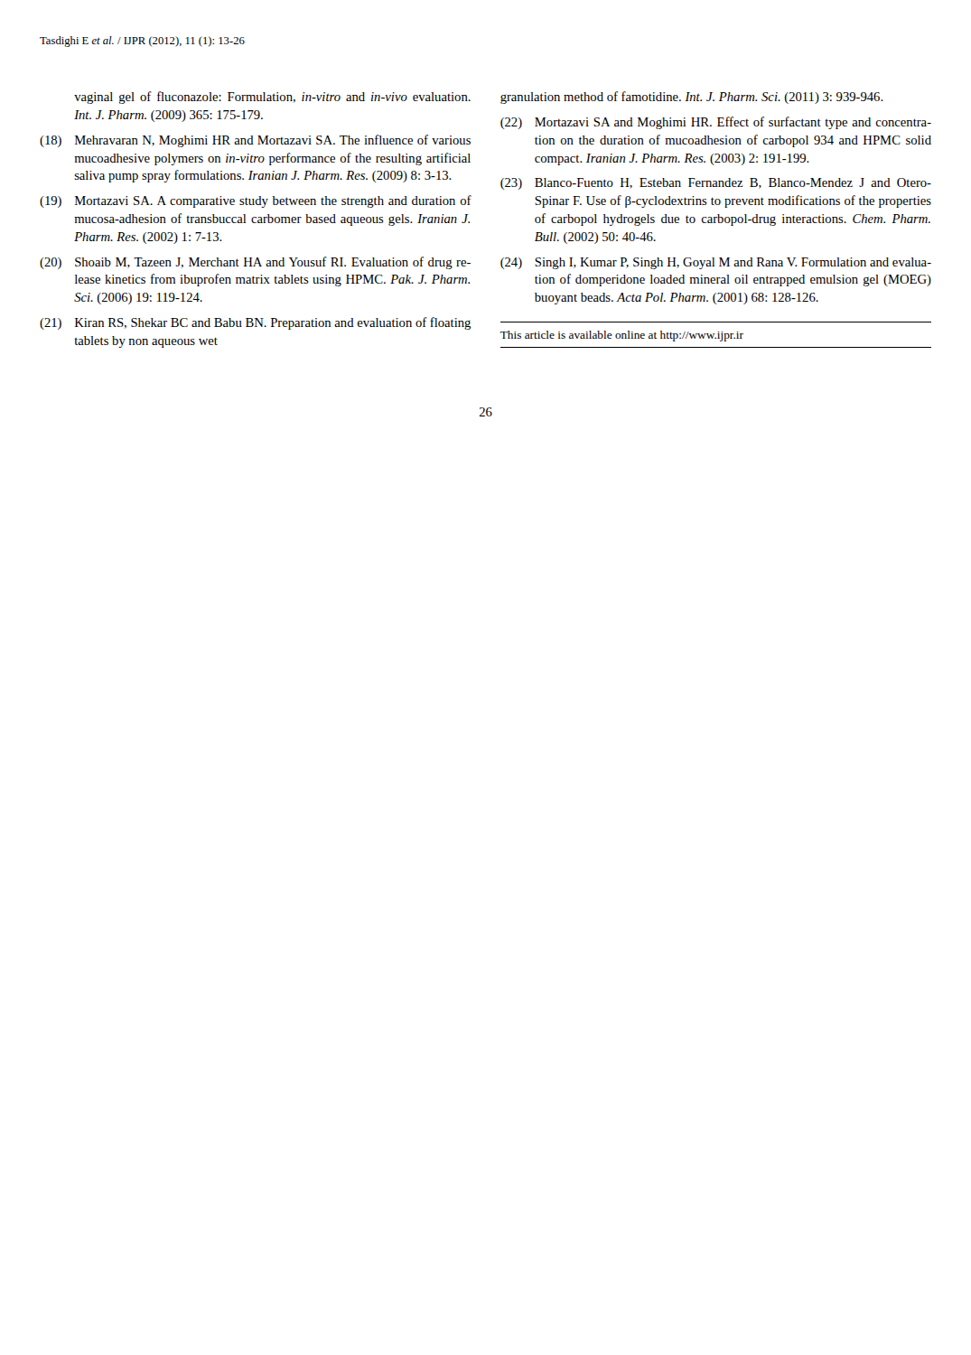Tasdighi E et al. / IJPR (2012), 11 (1): 13-26
vaginal gel of fluconazole: Formulation, in-vitro and in-vivo evaluation. Int. J. Pharm. (2009) 365: 175-179.
(18) Mehravaran N, Moghimi HR and Mortazavi SA. The influence of various mucoadhesive polymers on in-vitro performance of the resulting artificial saliva pump spray formulations. Iranian J. Pharm. Res. (2009) 8: 3-13.
(19) Mortazavi SA. A comparative study between the strength and duration of mucosa-adhesion of transbuccal carbomer based aqueous gels. Iranian J. Pharm. Res. (2002) 1: 7-13.
(20) Shoaib M, Tazeen J, Merchant HA and Yousuf RI. Evaluation of drug release kinetics from ibuprofen matrix tablets using HPMC. Pak. J. Pharm. Sci. (2006) 19: 119-124.
(21) Kiran RS, Shekar BC and Babu BN. Preparation and evaluation of floating tablets by non aqueous wet
granulation method of famotidine. Int. J. Pharm. Sci. (2011) 3: 939-946.
(22) Mortazavi SA and Moghimi HR. Effect of surfactant type and concentration on the duration of mucoadhesion of carbopol 934 and HPMC solid compact. Iranian J. Pharm. Res. (2003) 2: 191-199.
(23) Blanco-Fuento H, Esteban Fernandez B, Blanco-Mendez J and Otero-Spinar F. Use of β-cyclodextrins to prevent modifications of the properties of carbopol hydrogels due to carbopol-drug interactions. Chem. Pharm. Bull. (2002) 50: 40-46.
(24) Singh I, Kumar P, Singh H, Goyal M and Rana V. Formulation and evaluation of domperidone loaded mineral oil entrapped emulsion gel (MOEG) buoyant beads. Acta Pol. Pharm. (2001) 68: 128-126.
This article is available online at http://www.ijpr.ir
26